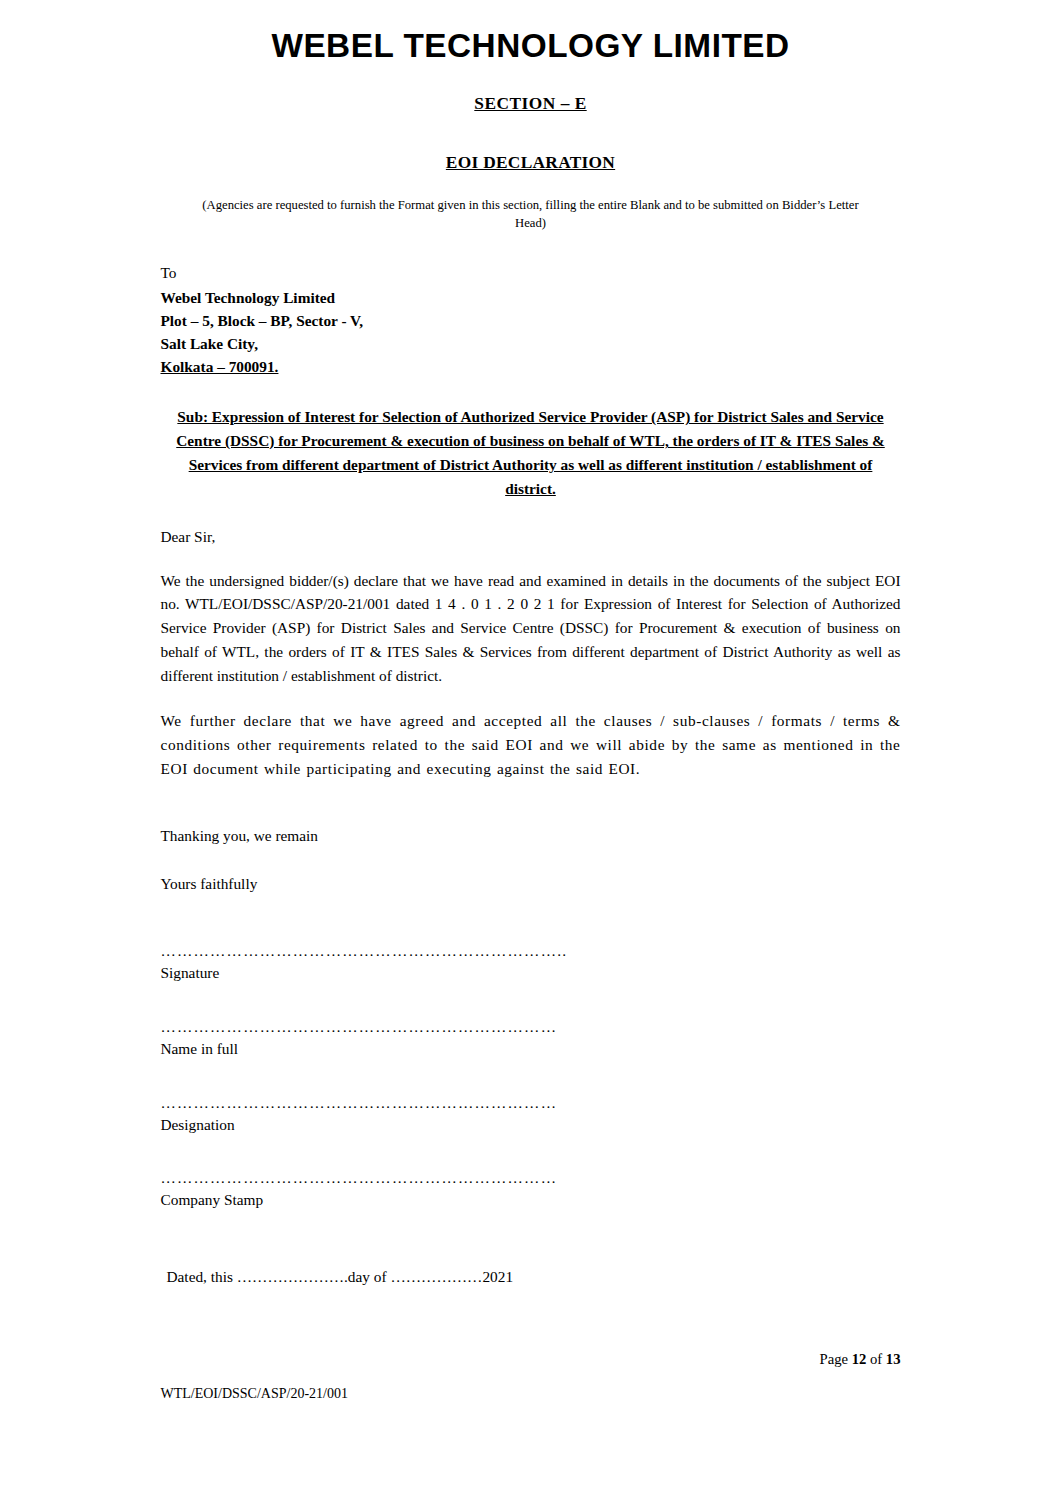WEBEL TECHNOLOGY LIMITED
SECTION – E
EOI DECLARATION
(Agencies are requested to furnish the Format given in this section, filling the entire Blank and to be submitted on Bidder’s Letter Head)
To
Webel Technology Limited
Plot – 5, Block – BP, Sector - V,
Salt Lake City,
Kolkata – 700091.
Sub: Expression of Interest for Selection of Authorized Service Provider (ASP) for District Sales and Service Centre (DSSC) for Procurement & execution of business on behalf of WTL, the orders of IT & ITES Sales & Services from different department of District Authority as well as different institution / establishment of district.
Dear Sir,
We the undersigned bidder/(s) declare that we have read and examined in details in the documents of the subject EOI no. WTL/EOI/DSSC/ASP/20-21/001 dated 1 4 . 0 1 . 2 0 2 1 for Expression of Interest for Selection of Authorized Service Provider (ASP) for District Sales and Service Centre (DSSC) for Procurement & execution of business on behalf of WTL, the orders of IT & ITES Sales & Services from different department of District Authority as well as different institution / establishment of district.
We further declare that we have agreed and accepted all the clauses / sub-clauses / formats / terms & conditions other requirements related to the said EOI and we will abide by the same as mentioned in the EOI document while participating and executing against the said EOI.
Thanking you, we remain
Yours faithfully
……………………………………………………………….. Signature
……………………………………………………………… Name in full
……………………………………………………………… Designation
……………………………………………………………… Company Stamp
Dated, this ………………….day of ………………2021
Page 12 of 13
WTL/EOI/DSSC/ASP/20-21/001